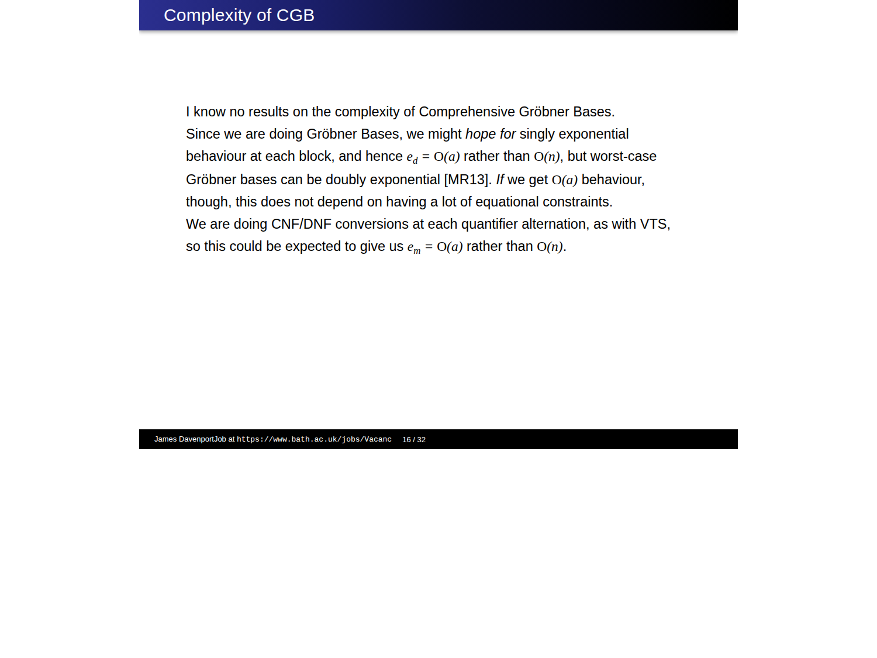Complexity of CGB
I know no results on the complexity of Comprehensive Gröbner Bases.
Since we are doing Gröbner Bases, we might hope for singly exponential behaviour at each block, and hence ed = O(a) rather than O(n), but worst-case Gröbner bases can be doubly exponential [MR13]. If we get O(a) behaviour, though, this does not depend on having a lot of equational constraints.
We are doing CNF/DNF conversions at each quantifier alternation, as with VTS, so this could be expected to give us em = O(a) rather than O(n).
James DavenportJob at https://www.bath.ac.uk/jobs/Vacanc
16 / 32